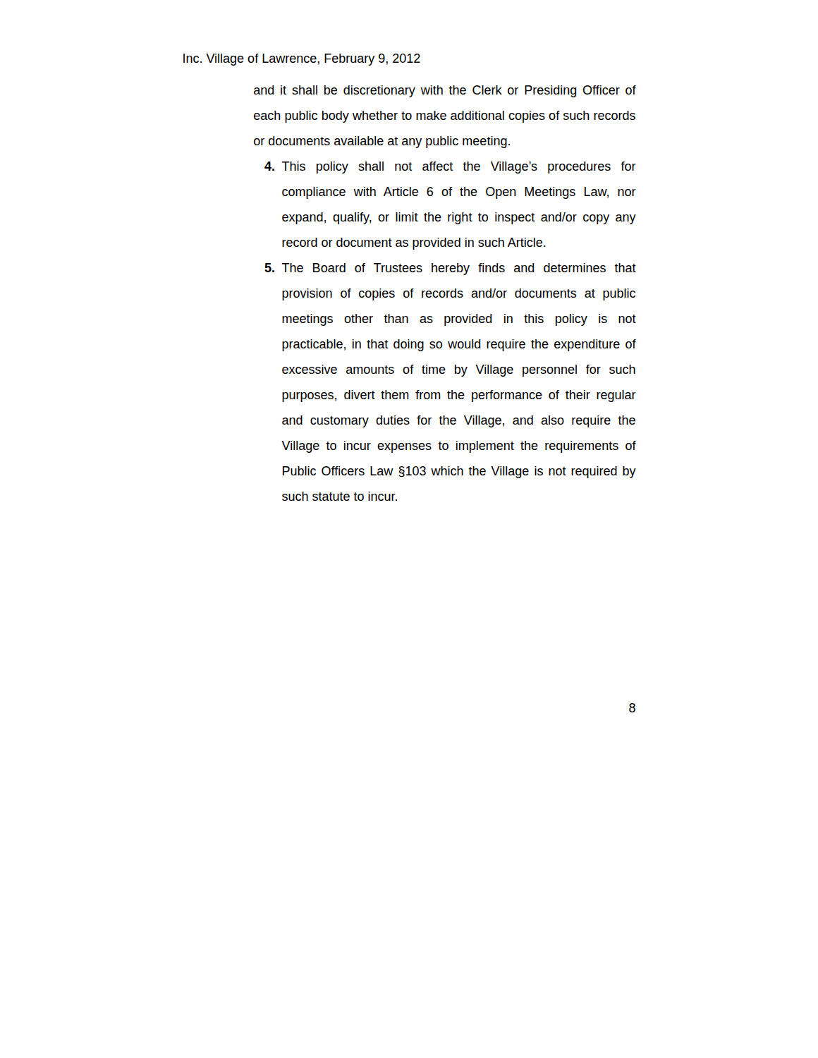Inc. Village of Lawrence, February 9, 2012
and it shall be discretionary with the Clerk or Presiding Officer of each public body whether to make additional copies of such records or documents available at any public meeting.
4. This policy shall not affect the Village’s procedures for compliance with Article 6 of the Open Meetings Law, nor expand, qualify, or limit the right to inspect and/or copy any record or document as provided in such Article.
5. The Board of Trustees hereby finds and determines that provision of copies of records and/or documents at public meetings other than as provided in this policy is not practicable, in that doing so would require the expenditure of excessive amounts of time by Village personnel for such purposes, divert them from the performance of their regular and customary duties for the Village, and also require the Village to incur expenses to implement the requirements of Public Officers Law §103 which the Village is not required by such statute to incur.
8